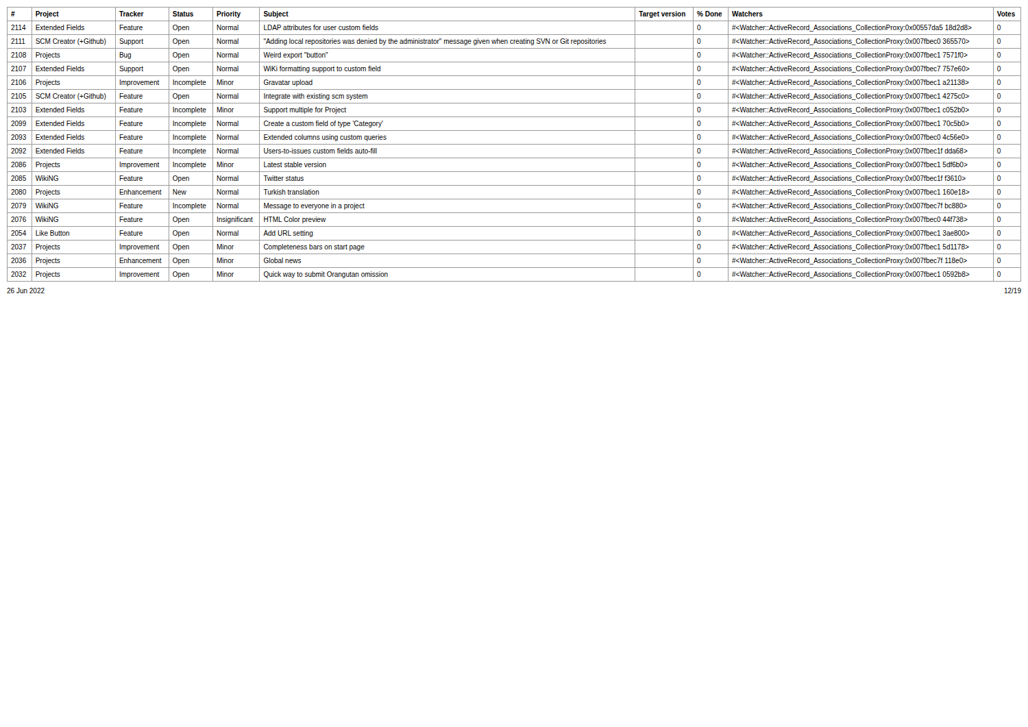| # | Project | Tracker | Status | Priority | Subject | Target version | % Done | Watchers | Votes |
| --- | --- | --- | --- | --- | --- | --- | --- | --- | --- |
| 2114 | Extended Fields | Feature | Open | Normal | LDAP attributes for user custom fields | | 0 | #<Watcher::ActiveRecord_Associations_CollectionProxy:0x00557da5 18d2d8> | 0 |
| 2111 | SCM Creator (+Github) | Support | Open | Normal | "Adding local repositories was denied by the administrator" message given when creating SVN or Git repositories | | 0 | #<Watcher::ActiveRecord_Associations_CollectionProxy:0x007fbec0 365570> | 0 |
| 2108 | Projects | Bug | Open | Normal | Weird export "button" | | 0 | #<Watcher::ActiveRecord_Associations_CollectionProxy:0x007fbec1 7571f0> | 0 |
| 2107 | Extended Fields | Support | Open | Normal | WiKi formatting support to custom field | | 0 | #<Watcher::ActiveRecord_Associations_CollectionProxy:0x007fbec7 757e60> | 0 |
| 2106 | Projects | Improvement | Incomplete | Minor | Gravatar upload | | 0 | #<Watcher::ActiveRecord_Associations_CollectionProxy:0x007fbec1 a21138> | 0 |
| 2105 | SCM Creator (+Github) | Feature | Open | Normal | Integrate with existing scm system | | 0 | #<Watcher::ActiveRecord_Associations_CollectionProxy:0x007fbec1 4275c0> | 0 |
| 2103 | Extended Fields | Feature | Incomplete | Minor | Support multiple for Project | | 0 | #<Watcher::ActiveRecord_Associations_CollectionProxy:0x007fbec1 c052b0> | 0 |
| 2099 | Extended Fields | Feature | Incomplete | Normal | Create a custom field of type 'Category' | | 0 | #<Watcher::ActiveRecord_Associations_CollectionProxy:0x007fbec1 70c5b0> | 0 |
| 2093 | Extended Fields | Feature | Incomplete | Normal | Extended columns using custom queries | | 0 | #<Watcher::ActiveRecord_Associations_CollectionProxy:0x007fbec0 4c56e0> | 0 |
| 2092 | Extended Fields | Feature | Incomplete | Normal | Users-to-issues custom fields auto-fill | | 0 | #<Watcher::ActiveRecord_Associations_CollectionProxy:0x007fbec1f dda68> | 0 |
| 2086 | Projects | Improvement | Incomplete | Minor | Latest stable version | | 0 | #<Watcher::ActiveRecord_Associations_CollectionProxy:0x007fbec1 5df6b0> | 0 |
| 2085 | WikiNG | Feature | Open | Normal | Twitter status | | 0 | #<Watcher::ActiveRecord_Associations_CollectionProxy:0x007fbec1f f3610> | 0 |
| 2080 | Projects | Enhancement | New | Normal | Turkish translation | | 0 | #<Watcher::ActiveRecord_Associations_CollectionProxy:0x007fbec1 160e18> | 0 |
| 2079 | WikiNG | Feature | Incomplete | Normal | Message to everyone in a project | | 0 | #<Watcher::ActiveRecord_Associations_CollectionProxy:0x007fbec7f bc880> | 0 |
| 2076 | WikiNG | Feature | Open | Insignificant | HTML Color preview | | 0 | #<Watcher::ActiveRecord_Associations_CollectionProxy:0x007fbec0 44f738> | 0 |
| 2054 | Like Button | Feature | Open | Normal | Add URL setting | | 0 | #<Watcher::ActiveRecord_Associations_CollectionProxy:0x007fbec1 3ae800> | 0 |
| 2037 | Projects | Improvement | Open | Minor | Completeness bars on start page | | 0 | #<Watcher::ActiveRecord_Associations_CollectionProxy:0x007fbec1 5d1178> | 0 |
| 2036 | Projects | Enhancement | Open | Minor | Global news | | 0 | #<Watcher::ActiveRecord_Associations_CollectionProxy:0x007fbec7f 118e0> | 0 |
| 2032 | Projects | Improvement | Open | Minor | Quick way to submit Orangutan omission | | 0 | #<Watcher::ActiveRecord_Associations_CollectionProxy:0x007fbec1 0592b8> | 0 |
26 Jun 2022 12/19